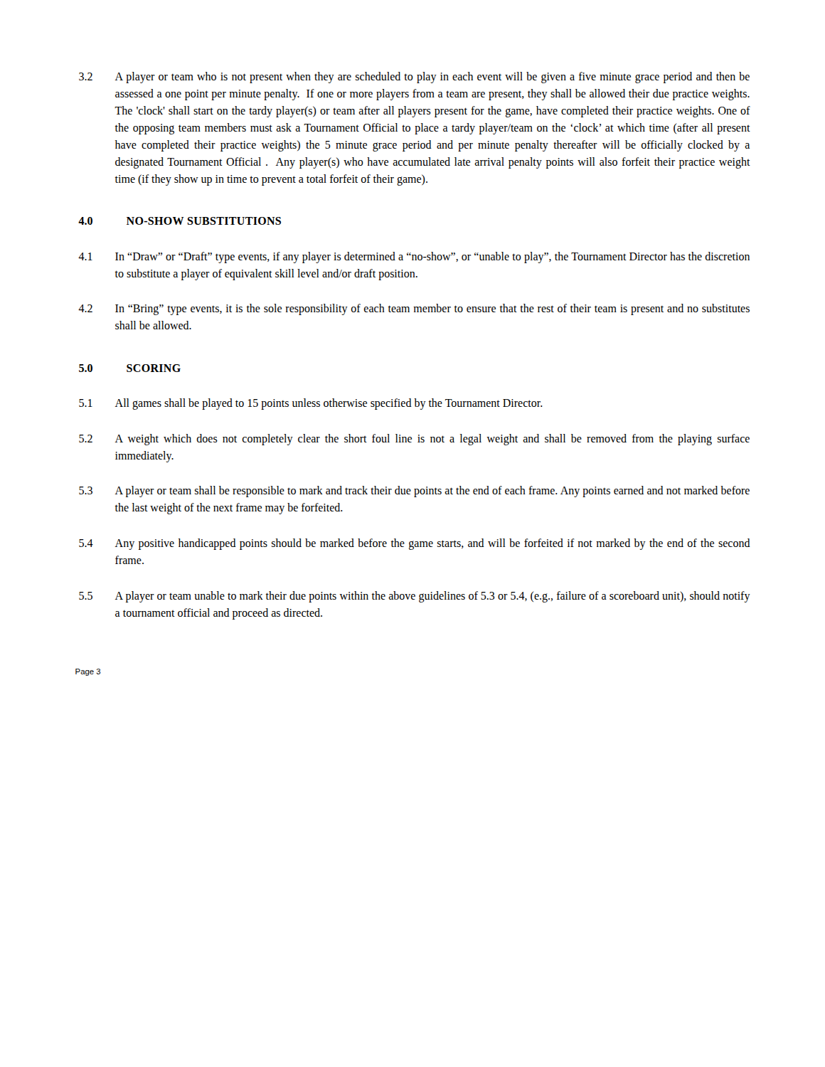3.2
A player or team who is not present when they are scheduled to play in each event will be given a five minute grace period and then be assessed a one point per minute penalty. If one or more players from a team are present, they shall be allowed their due practice weights. The 'clock' shall start on the tardy player(s) or team after all players present for the game, have completed their practice weights. One of the opposing team members must ask a Tournament Official to place a tardy player/team on the ‘clock’ at which time (after all present have completed their practice weights) the 5 minute grace period and per minute penalty thereafter will be officially clocked by a designated Tournament Official . Any player(s) who have accumulated late arrival penalty points will also forfeit their practice weight time (if they show up in time to prevent a total forfeit of their game).
4.0 NO-SHOW SUBSTITUTIONS
4.1
In “Draw” or “Draft” type events, if any player is determined a “no-show”, or “unable to play”, the Tournament Director has the discretion to substitute a player of equivalent skill level and/or draft position.
4.2
In “Bring” type events, it is the sole responsibility of each team member to ensure that the rest of their team is present and no substitutes shall be allowed.
5.0 SCORING
5.1
All games shall be played to 15 points unless otherwise specified by the Tournament Director.
5.2
A weight which does not completely clear the short foul line is not a legal weight and shall be removed from the playing surface immediately.
5.3
A player or team shall be responsible to mark and track their due points at the end of each frame. Any points earned and not marked before the last weight of the next frame may be forfeited.
5.4
Any positive handicapped points should be marked before the game starts, and will be forfeited if not marked by the end of the second frame.
5.5
A player or team unable to mark their due points within the above guidelines of 5.3 or 5.4, (e.g., failure of a scoreboard unit), should notify a tournament official and proceed as directed.
Page 3